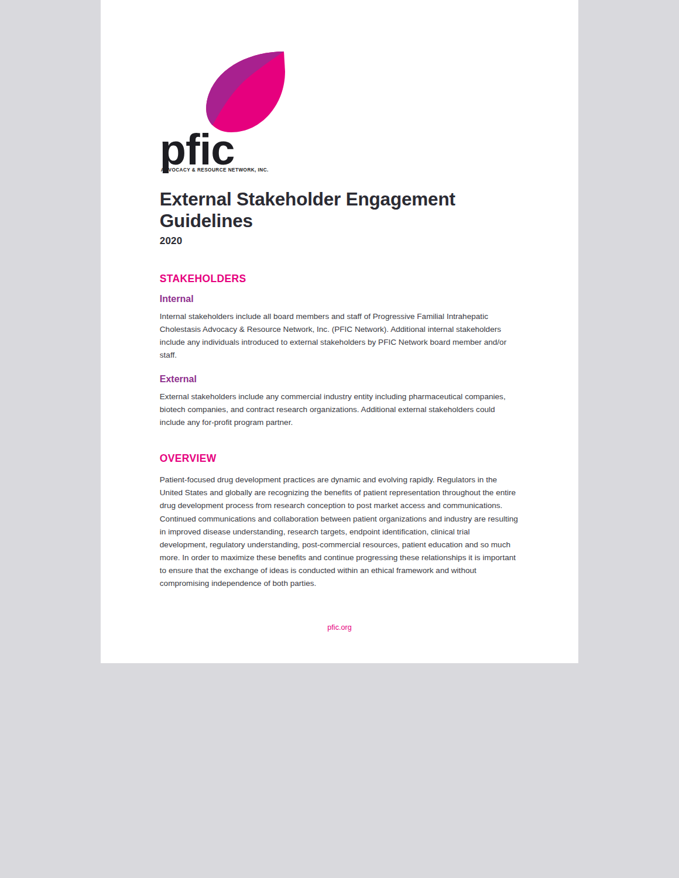pfic ADVOCACY & RESOURCE NETWORK, INC.
External Stakeholder Engagement
Guidelines
2020
STAKEHOLDERS
Internal
Internal stakeholders include all board members and staff of Progressive Familial Intrahepatic Cholestasis Advocacy & Resource Network, Inc. (PFIC Network). Additional internal stakeholders include any individuals introduced to external stakeholders by PFIC Network board member and/or staff.
External
External stakeholders include any commercial industry entity including pharmaceutical companies, biotech companies, and contract research organizations. Additional external stakeholders could include any for-profit program partner.
OVERVIEW
Patient-focused drug development practices are dynamic and evolving rapidly. Regulators in the United States and globally are recognizing the benefits of patient representation throughout the entire drug development process from research conception to post market access and communications. Continued communications and collaboration between patient organizations and industry are resulting in improved disease understanding, research targets, endpoint identification, clinical trial development, regulatory understanding, post-commercial resources, patient education and so much more. In order to maximize these benefits and continue progressing these relationships it is important to ensure that the exchange of ideas is conducted within an ethical framework and without compromising independence of both parties.
pfic.org